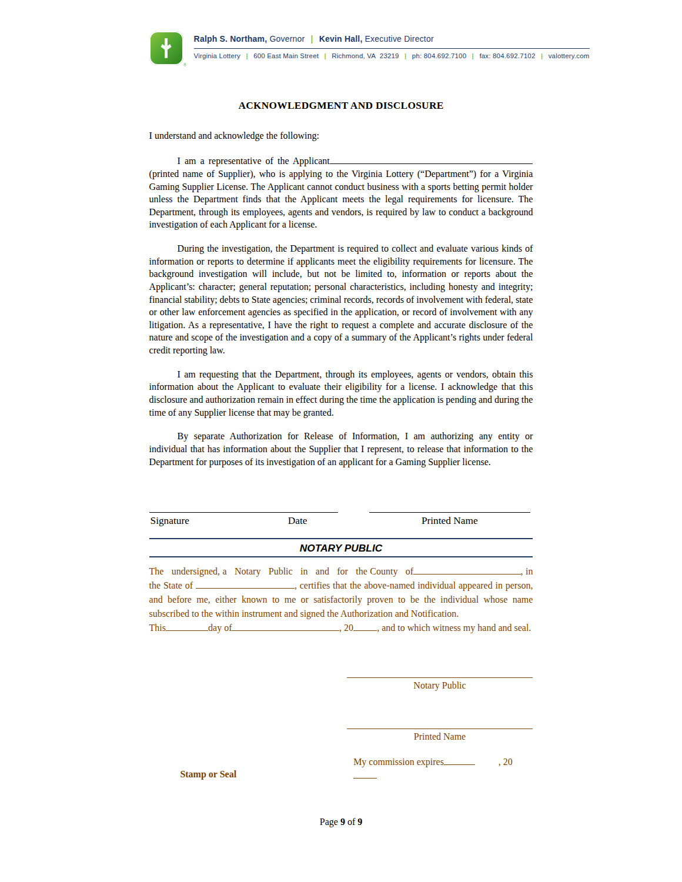®
Ralph S. Northam, Governor | Kevin Hall, Executive Director
Virginia Lottery | 600 East Main Street | Richmond, VA 23219 | ph: 804.692.7100 | fax: 804.692.7102 | valottery.com
ACKNOWLEDGMENT AND DISCLOSURE
I understand and acknowledge the following:
I am a representative of the Applicant (printed name of Supplier), who is applying to the Virginia Lottery (“Department”) for a Virginia Gaming Supplier License. The Applicant cannot conduct business with a sports betting permit holder unless the Department finds that the Applicant meets the legal requirements for licensure. The Department, through its employees, agents and vendors, is required by law to conduct a background investigation of each Applicant for a license.
During the investigation, the Department is required to collect and evaluate various kinds of information or reports to determine if applicants meet the eligibility requirements for licensure. The background investigation will include, but not be limited to, information or reports about the Applicant’s: character; general reputation; personal characteristics, including honesty and integrity; financial stability; debts to State agencies; criminal records, records of involvement with federal, state or other law enforcement agencies as specified in the application, or record of involvement with any litigation. As a representative, I have the right to request a complete and accurate disclosure of the nature and scope of the investigation and a copy of a summary of the Applicant’s rights under federal credit reporting law.
I am requesting that the Department, through its employees, agents or vendors, obtain this information about the Applicant to evaluate their eligibility for a license. I acknowledge that this disclosure and authorization remain in effect during the time the application is pending and during the time of any Supplier license that may be granted.
By separate Authorization for Release of Information, I am authorizing any entity or individual that has information about the Supplier that I represent, to release that information to the Department for purposes of its investigation of an applicant for a Gaming Supplier license.
Signature Date
Printed Name
NOTARY PUBLIC
The undersigned, a Notary Public in and for the County of , in the State of , certifies that the above-named individual appeared in person, and before me, either known to me or satisfactorily proven to be the individual whose name subscribed to the within instrument and signed the Authorization and Notification.
This day of , 20 , and to which witness my hand and seal.
Notary Public
Stamp or Seal
Printed Name
My commission expires , 20
Page 9 of 9